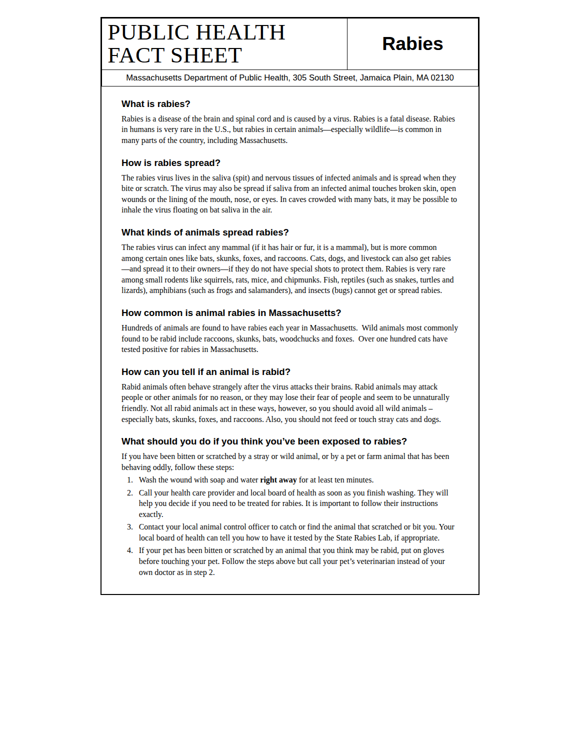| PUBLIC HEALTH FACT SHEET | Rabies |
Massachusetts Department of Public Health, 305 South Street, Jamaica Plain, MA 02130
What is rabies?
Rabies is a disease of the brain and spinal cord and is caused by a virus. Rabies is a fatal disease. Rabies in humans is very rare in the U.S., but rabies in certain animals—especially wildlife—is common in many parts of the country, including Massachusetts.
How is rabies spread?
The rabies virus lives in the saliva (spit) and nervous tissues of infected animals and is spread when they bite or scratch. The virus may also be spread if saliva from an infected animal touches broken skin, open wounds or the lining of the mouth, nose, or eyes. In caves crowded with many bats, it may be possible to inhale the virus floating on bat saliva in the air.
What kinds of animals spread rabies?
The rabies virus can infect any mammal (if it has hair or fur, it is a mammal), but is more common among certain ones like bats, skunks, foxes, and raccoons. Cats, dogs, and livestock can also get rabies—and spread it to their owners—if they do not have special shots to protect them. Rabies is very rare among small rodents like squirrels, rats, mice, and chipmunks. Fish, reptiles (such as snakes, turtles and lizards), amphibians (such as frogs and salamanders), and insects (bugs) cannot get or spread rabies.
How common is animal rabies in Massachusetts?
Hundreds of animals are found to have rabies each year in Massachusetts. Wild animals most commonly found to be rabid include raccoons, skunks, bats, woodchucks and foxes. Over one hundred cats have tested positive for rabies in Massachusetts.
How can you tell if an animal is rabid?
Rabid animals often behave strangely after the virus attacks their brains. Rabid animals may attack people or other animals for no reason, or they may lose their fear of people and seem to be unnaturally friendly. Not all rabid animals act in these ways, however, so you should avoid all wild animals – especially bats, skunks, foxes, and raccoons. Also, you should not feed or touch stray cats and dogs.
What should you do if you think you’ve been exposed to rabies?
If you have been bitten or scratched by a stray or wild animal, or by a pet or farm animal that has been behaving oddly, follow these steps:
Wash the wound with soap and water right away for at least ten minutes.
Call your health care provider and local board of health as soon as you finish washing. They will help you decide if you need to be treated for rabies. It is important to follow their instructions exactly.
Contact your local animal control officer to catch or find the animal that scratched or bit you. Your local board of health can tell you how to have it tested by the State Rabies Lab, if appropriate.
If your pet has been bitten or scratched by an animal that you think may be rabid, put on gloves before touching your pet. Follow the steps above but call your pet’s veterinarian instead of your own doctor as in step 2.